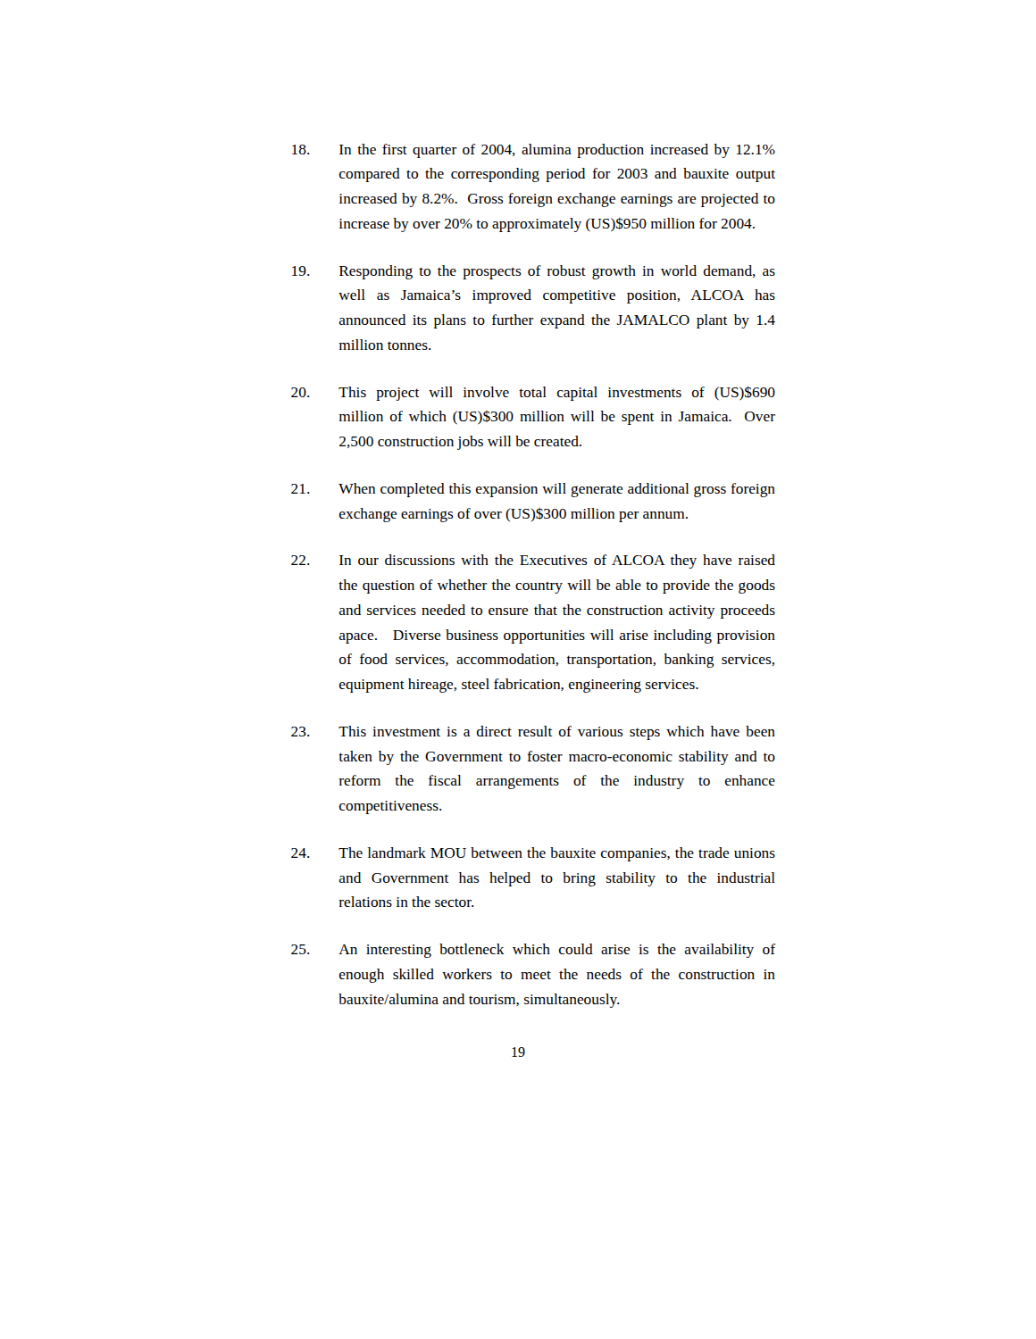18. In the first quarter of 2004, alumina production increased by 12.1% compared to the corresponding period for 2003 and bauxite output increased by 8.2%. Gross foreign exchange earnings are projected to increase by over 20% to approximately (US)$950 million for 2004.
19. Responding to the prospects of robust growth in world demand, as well as Jamaica’s improved competitive position, ALCOA has announced its plans to further expand the JAMALCO plant by 1.4 million tonnes.
20. This project will involve total capital investments of (US)$690 million of which (US)$300 million will be spent in Jamaica. Over 2,500 construction jobs will be created.
21. When completed this expansion will generate additional gross foreign exchange earnings of over (US)$300 million per annum.
22. In our discussions with the Executives of ALCOA they have raised the question of whether the country will be able to provide the goods and services needed to ensure that the construction activity proceeds apace. Diverse business opportunities will arise including provision of food services, accommodation, transportation, banking services, equipment hireage, steel fabrication, engineering services.
23. This investment is a direct result of various steps which have been taken by the Government to foster macro-economic stability and to reform the fiscal arrangements of the industry to enhance competitiveness.
24. The landmark MOU between the bauxite companies, the trade unions and Government has helped to bring stability to the industrial relations in the sector.
25. An interesting bottleneck which could arise is the availability of enough skilled workers to meet the needs of the construction in bauxite/alumina and tourism, simultaneously.
19